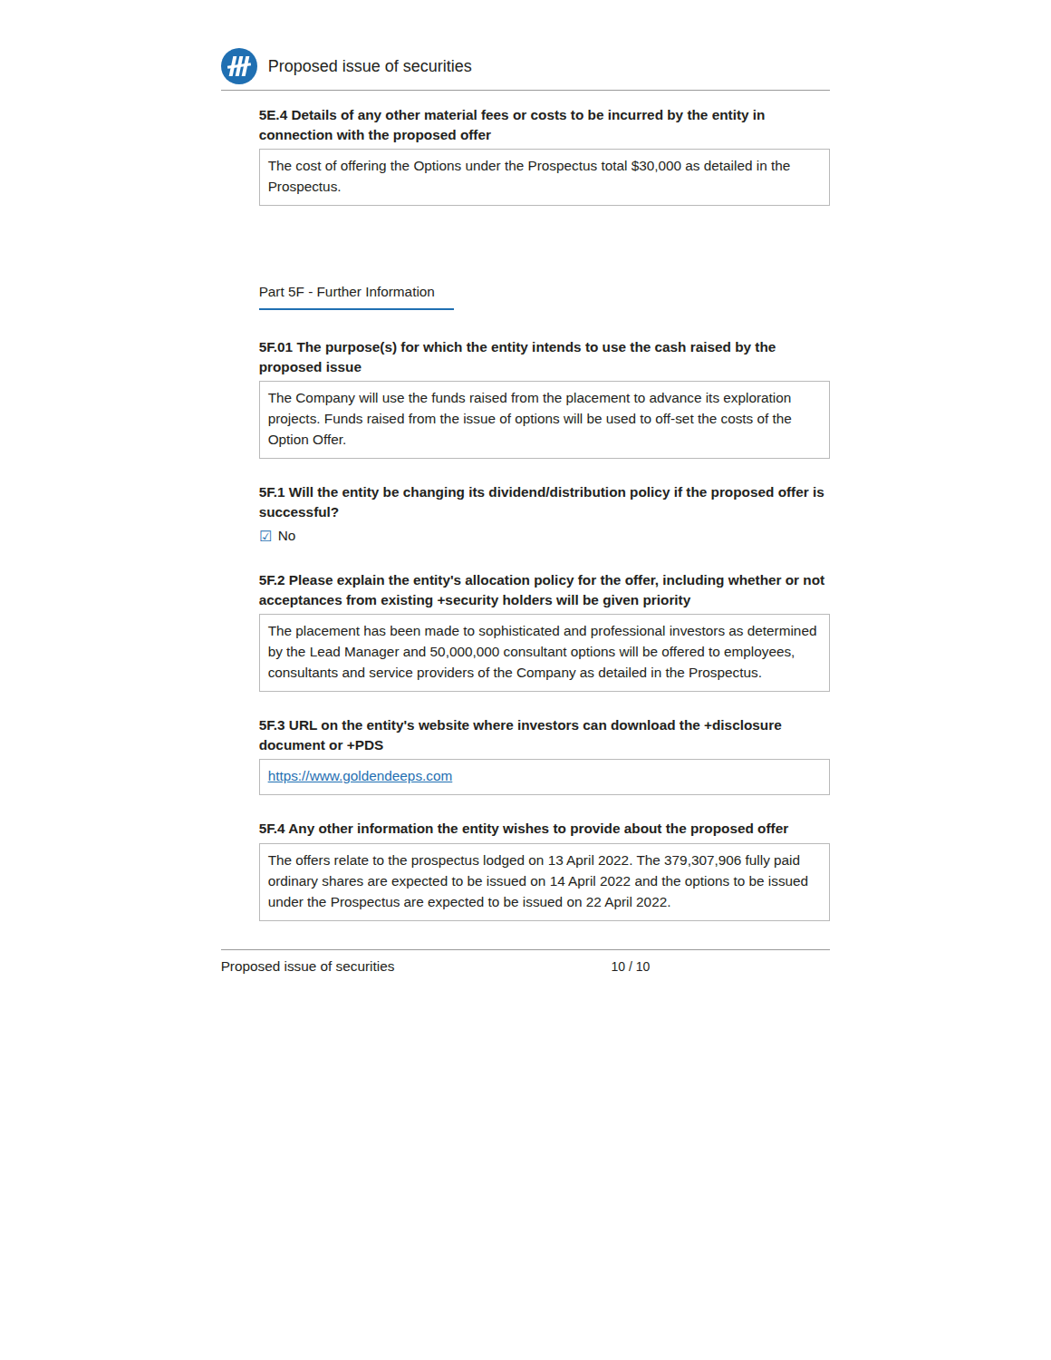Proposed issue of securities
5E.4 Details of any other material fees or costs to be incurred by the entity in connection with the proposed offer
The cost of offering the Options under the Prospectus total $30,000 as detailed in the Prospectus.
Part 5F - Further Information
5F.01 The purpose(s) for which the entity intends to use the cash raised by the proposed issue
The Company will use the funds raised from the placement to advance its exploration projects. Funds raised from the issue of options will be used to off-set the costs of the Option Offer.
5F.1 Will the entity be changing its dividend/distribution policy if the proposed offer is successful?
☑No
5F.2 Please explain the entity's allocation policy for the offer, including whether or not acceptances from existing +security holders will be given priority
The placement has been made to sophisticated and professional investors as determined by the Lead Manager and 50,000,000 consultant options will be offered to employees, consultants and service providers of the Company as detailed in the Prospectus.
5F.3 URL on the entity's website where investors can download the +disclosure document or +PDS
https://www.goldendeeps.com
5F.4 Any other information the entity wishes to provide about the proposed offer
The offers relate to the prospectus lodged on 13 April 2022. The 379,307,906 fully paid ordinary shares are expected to be issued on 14 April 2022 and the options to be issued under the Prospectus are expected to be issued on 22 April 2022.
Proposed issue of securities
10 / 10